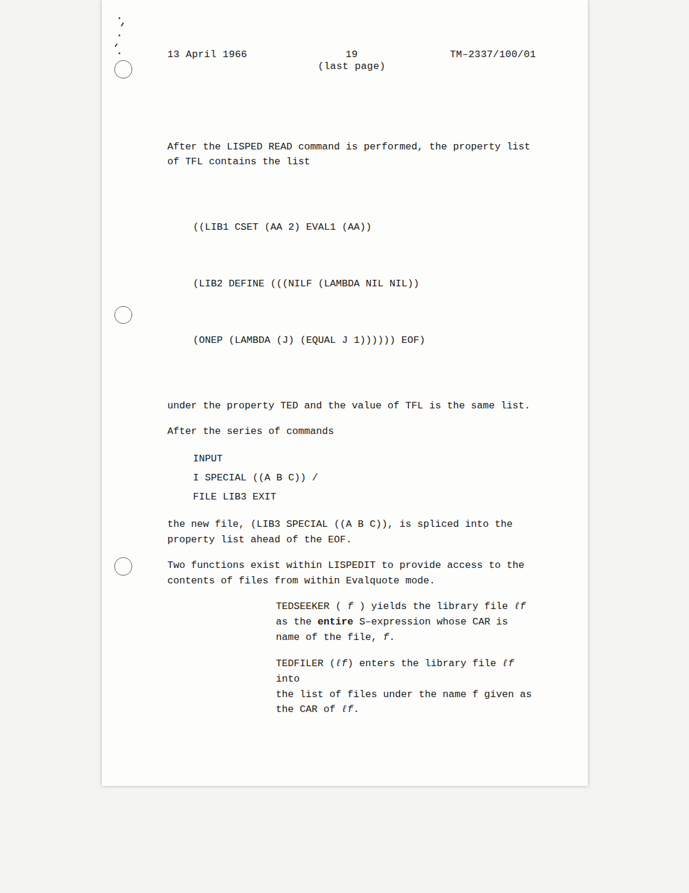13 April 1966
19 (last page)
TM–2337/100/01
After the LISPED READ command is performed, the property list of TFL contains the list
((LIB1 CSET (AA 2) EVAL1 (AA)) (LIB2 DEFINE (((NILF (LAMBDA NIL NIL)) (ONEP (LAMBDA (J) (EQUAL J 1)))))) EOF)
under the property TED and the value of TFL is the same list.
After the series of commands
INPUT I SPECIAL ((A B C)) / FILE LIB3 EXIT
the new file, (LIB3 SPECIAL ((A B C)), is spliced into the property list ahead of the EOF.
Two functions exist within LISPEDIT to provide access to the contents of files from within Evalquote mode.
TEDSEEKER ( f ) yields the library file ℓf
as the entire S–expression whose CAR is
name of the file, f.
TEDFILER (ℓf) enters the library file ℓf into
the list of files under the name f given as the CAR of ℓf.